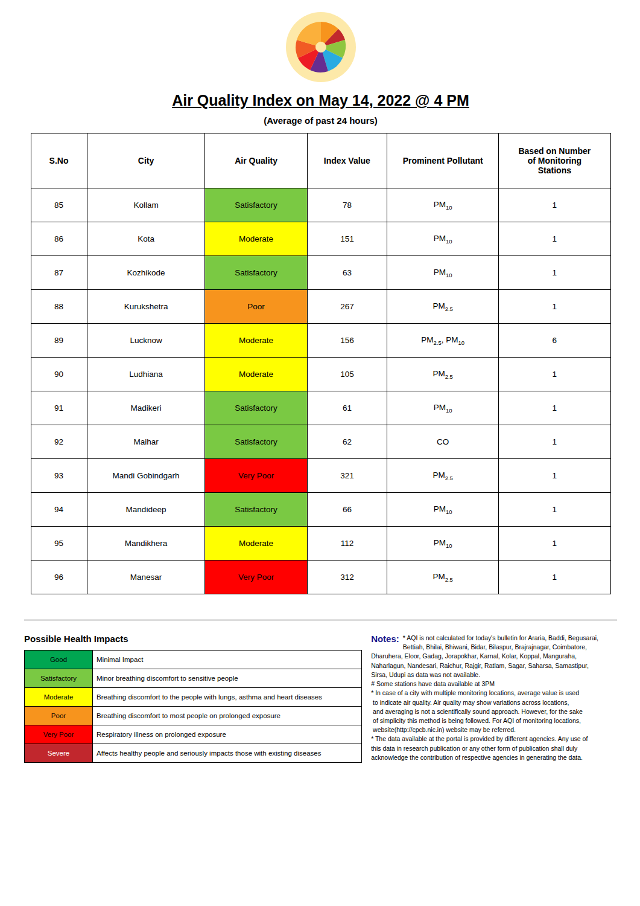Air Quality Index on May 14, 2022 @ 4 PM
(Average of past 24 hours)
| S.No | City | Air Quality | Index Value | Prominent Pollutant | Based on Number of Monitoring Stations |
| --- | --- | --- | --- | --- | --- |
| 85 | Kollam | Satisfactory | 78 | PM 10 | 1 |
| 86 | Kota | Moderate | 151 | PM 10 | 1 |
| 87 | Kozhikode | Satisfactory | 63 | PM 10 | 1 |
| 88 | Kurukshetra | Poor | 267 | PM 2.5 | 1 |
| 89 | Lucknow | Moderate | 156 | PM 2.5 , PM 10 | 6 |
| 90 | Ludhiana | Moderate | 105 | PM 2.5 | 1 |
| 91 | Madikeri | Satisfactory | 61 | PM 10 | 1 |
| 92 | Maihar | Satisfactory | 62 | CO | 1 |
| 93 | Mandi Gobindgarh | Very Poor | 321 | PM 2.5 | 1 |
| 94 | Mandideep | Satisfactory | 66 | PM 10 | 1 |
| 95 | Mandikhera | Moderate | 112 | PM 10 | 1 |
| 96 | Manesar | Very Poor | 312 | PM 2.5 | 1 |
Possible Health Impacts
| Good | Minimal Impact |
| Satisfactory | Minor breathing discomfort to sensitive people |
| Moderate | Breathing discomfort to the people with lungs, asthma and heart diseases |
| Poor | Breathing discomfort to most people on prolonged exposure |
| Very Poor | Respiratory illness on prolonged exposure |
| Severe | Affects healthy people and seriously impacts those with existing diseases |
Notes:
* AQI is not calculated for today's bulletin for Araria, Baddi, Begusarai,
Bettiah, Bhilai, Bhiwani, Bidar, Bilaspur, Brajrajnagar, Coimbatore,
Dharuhera, Eloor, Gadag, Jorapokhar, Karnal, Kolar, Koppal, Manguraha,
Naharlagun, Nandesari, Raichur, Rajgir, Ratlam, Sagar, Saharsa, Samastipur,
Sirsa, Udupi as data was not available.
# Some stations have data available at 3PM
* In case of a city with multiple monitoring locations, average value is used
to indicate air quality. Air quality may show variations across locations,
and averaging is not a scientifically sound approach. However, for the sake
of simplicity this method is being followed. For AQI of monitoring locations,
website(http://cpcb.nic.in) website may be referred.
* The data available at the portal is provided by different agencies. Any use of
this data in research publication or any other form of publication shall duly
acknowledge the contribution of respective agencies in generating the data.